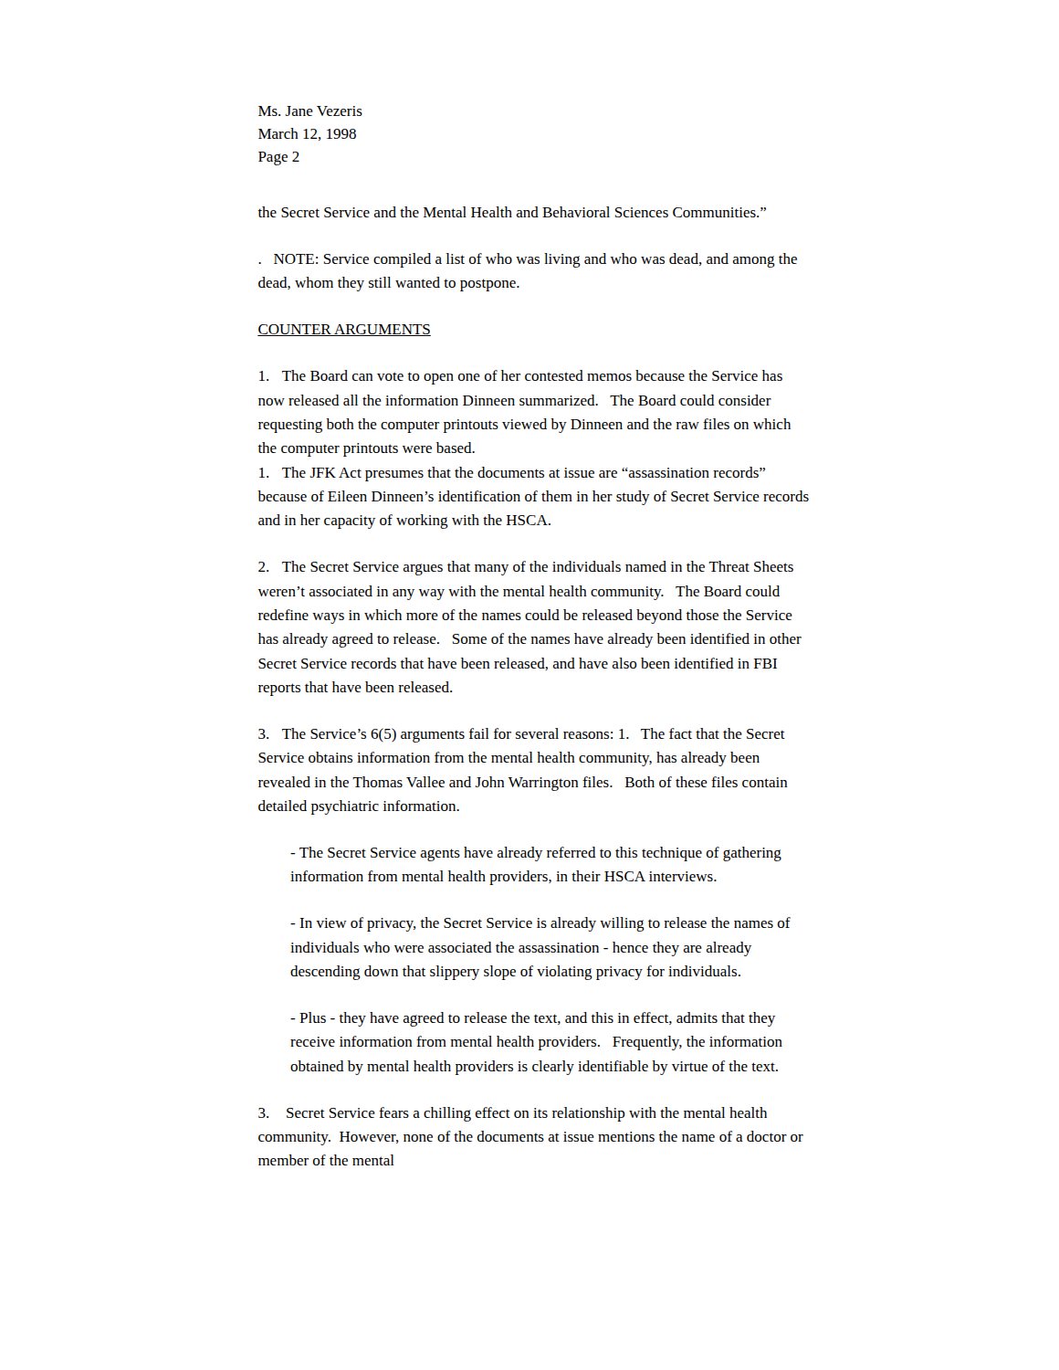Ms. Jane Vezeris
March 12, 1998
Page 2
the Secret Service and the Mental Health and Behavioral Sciences Communities.”
. NOTE: Service compiled a list of who was living and who was dead, and among the dead, whom they still wanted to postpone.
COUNTER ARGUMENTS
1. The Board can vote to open one of her contested memos because the Service has now released all the information Dinneen summarized. The Board could consider requesting both the computer printouts viewed by Dinneen and the raw files on which the computer printouts were based.
1. The JFK Act presumes that the documents at issue are “assassination records” because of Eileen Dinneen’s identification of them in her study of Secret Service records and in her capacity of working with the HSCA.
2. The Secret Service argues that many of the individuals named in the Threat Sheets weren’t associated in any way with the mental health community. The Board could redefine ways in which more of the names could be released beyond those the Service has already agreed to release. Some of the names have already been identified in other Secret Service records that have been released, and have also been identified in FBI reports that have been released.
3. The Service’s 6(5) arguments fail for several reasons: 1. The fact that the Secret Service obtains information from the mental health community, has already been revealed in the Thomas Vallee and John Warrington files. Both of these files contain detailed psychiatric information.
- The Secret Service agents have already referred to this technique of gathering information from mental health providers, in their HSCA interviews.
- In view of privacy, the Secret Service is already willing to release the names of individuals who were associated the assassination - hence they are already descending down that slippery slope of violating privacy for individuals.
- Plus - they have agreed to release the text, and this in effect, admits that they receive information from mental health providers. Frequently, the information obtained by mental health providers is clearly identifiable by virtue of the text.
3. Secret Service fears a chilling effect on its relationship with the mental health community. However, none of the documents at issue mentions the name of a doctor or member of the mental